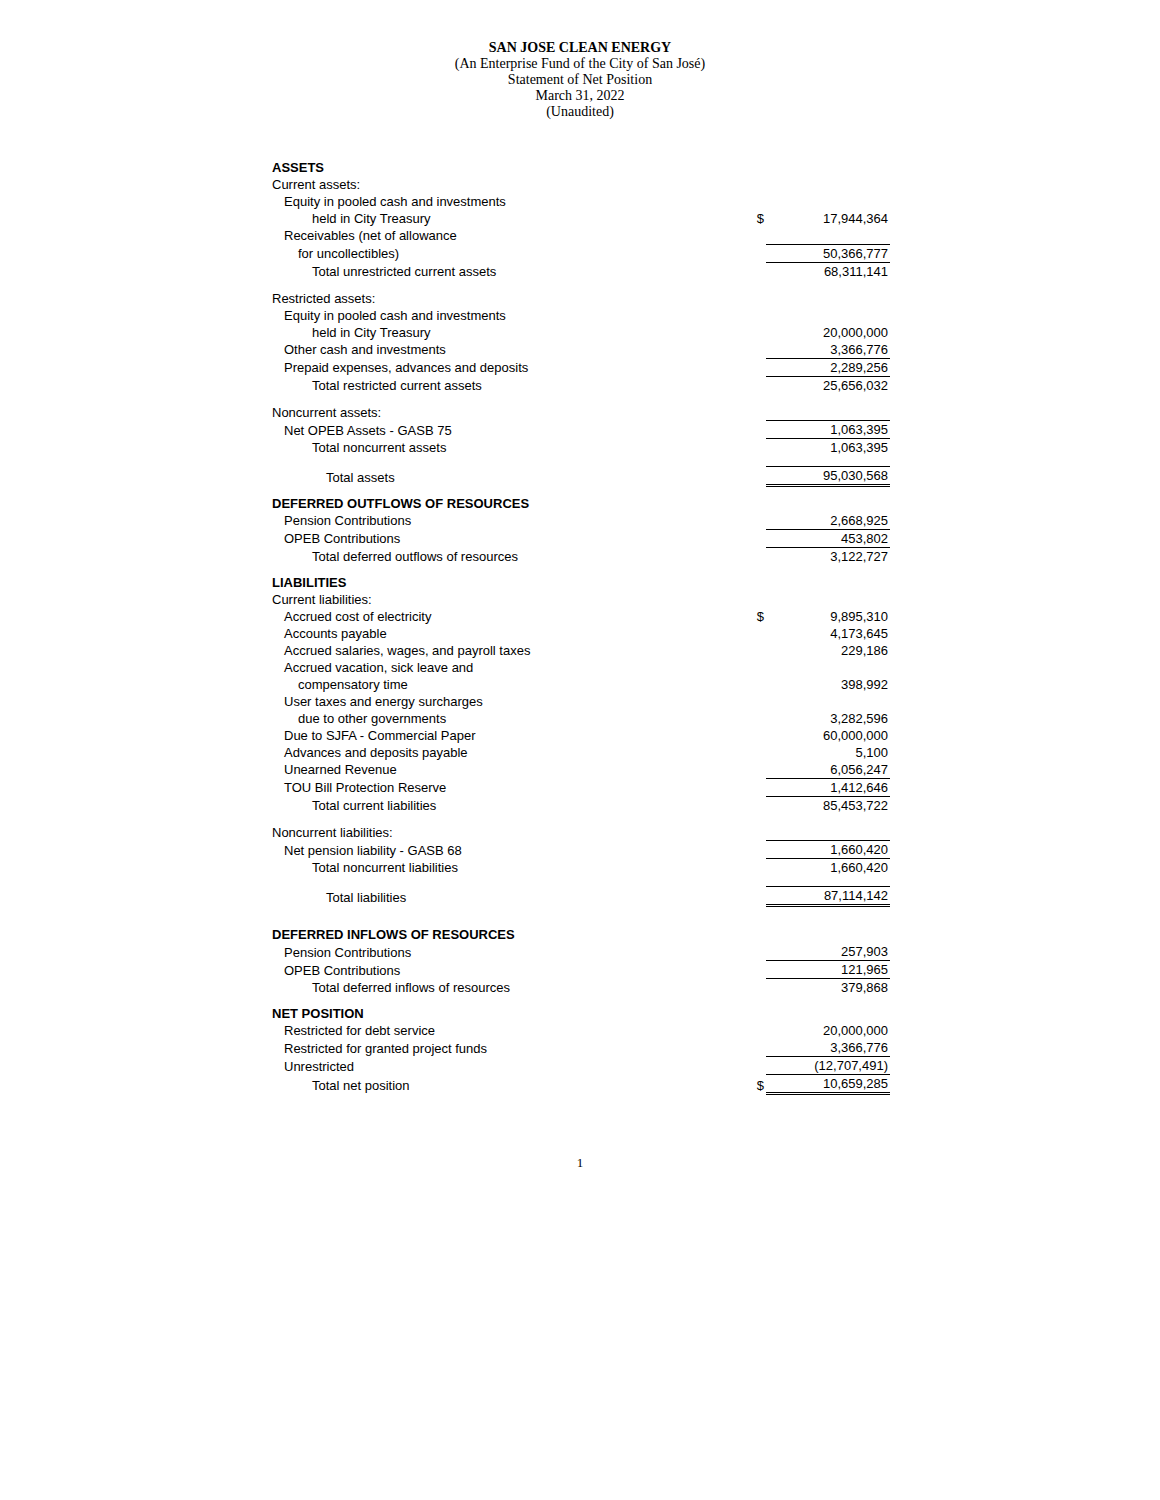SAN JOSE CLEAN ENERGY
(An Enterprise Fund of the City of San José)
Statement of Net Position
March 31, 2022
(Unaudited)
| ASSETS | | |
| Current assets: | | |
| Equity in pooled cash and investments | | |
| held in City Treasury | $ | 17,944,364 |
| Receivables (net of allowance | | |
| for uncollectibles) | | 50,366,777 |
| Total unrestricted current assets | | 68,311,141 |
| Restricted assets: | | |
| Equity in pooled cash and investments | | |
| held in City Treasury | | 20,000,000 |
| Other cash and investments | | 3,366,776 |
| Prepaid expenses, advances and deposits | | 2,289,256 |
| Total restricted current assets | | 25,656,032 |
| Noncurrent assets: | | |
| Net OPEB Assets - GASB 75 | | 1,063,395 |
| Total noncurrent assets | | 1,063,395 |
| Total assets | | 95,030,568 |
| DEFERRED OUTFLOWS OF RESOURCES | | |
| Pension Contributions | | 2,668,925 |
| OPEB Contributions | | 453,802 |
| Total deferred outflows of resources | | 3,122,727 |
| LIABILITIES | | |
| Current liabilities: | | |
| Accrued cost of electricity | $ | 9,895,310 |
| Accounts payable | | 4,173,645 |
| Accrued salaries, wages, and payroll taxes | | 229,186 |
| Accrued vacation, sick leave and | | |
| compensatory time | | 398,992 |
| User taxes and energy surcharges | | |
| due to other governments | | 3,282,596 |
| Due to SJFA - Commercial Paper | | 60,000,000 |
| Advances and deposits payable | | 5,100 |
| Unearned Revenue | | 6,056,247 |
| TOU Bill Protection Reserve | | 1,412,646 |
| Total current liabilities | | 85,453,722 |
| Noncurrent liabilities: | | |
| Net pension liability - GASB 68 | | 1,660,420 |
| Total noncurrent liabilities | | 1,660,420 |
| Total liabilities | | 87,114,142 |
| DEFERRED INFLOWS OF RESOURCES | | |
| Pension Contributions | | 257,903 |
| OPEB Contributions | | 121,965 |
| Total deferred inflows of resources | | 379,868 |
| NET POSITION | | |
| Restricted for debt service | | 20,000,000 |
| Restricted for granted project funds | | 3,366,776 |
| Unrestricted | | (12,707,491) |
| Total net position | $ | 10,659,285 |
1